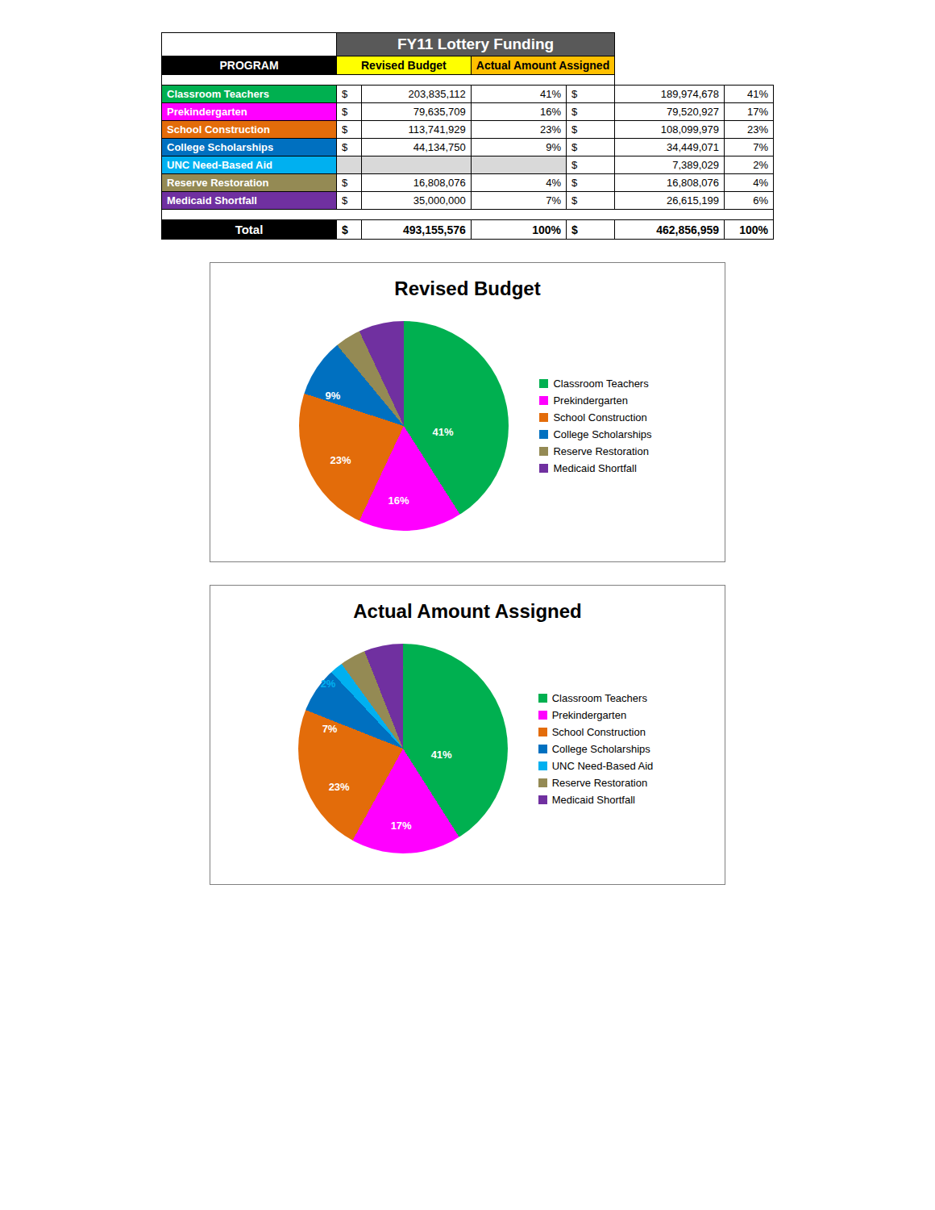| | FY11 Lottery Funding |
| PROGRAM | Revised Budget | Actual Amount Assigned |
| Classroom Teachers | $ | 203,835,112 | 41% | $ | 189,974,678 | 41% |
| Prekindergarten | $ | 79,635,709 | 16% | $ | 79,520,927 | 17% |
| School Construction | $ | 113,741,929 | 23% | $ | 108,099,979 | 23% |
| College Scholarships | $ | 44,134,750 | 9% | $ | 34,449,071 | 7% |
| UNC Need-Based Aid | | | | $ | 7,389,029 | 2% |
| Reserve Restoration | $ | 16,808,076 | 4% | $ | 16,808,076 | 4% |
| Medicaid Shortfall | $ | 35,000,000 | 7% | $ | 26,615,199 | 6% |
| Total | $ | 493,155,576 | 100% | $ | 462,856,959 | 100% |
Revised Budget
41% 16% 23% 9% 4% 7%
Classroom Teachers
Prekindergarten
School Construction
College Scholarships
Reserve Restoration
Medicaid Shortfall
Actual Amount Assigned
41% 17% 23% 7% 2% 4% 6%
Classroom Teachers
Prekindergarten
School Construction
College Scholarships
UNC Need-Based Aid
Reserve Restoration
Medicaid Shortfall